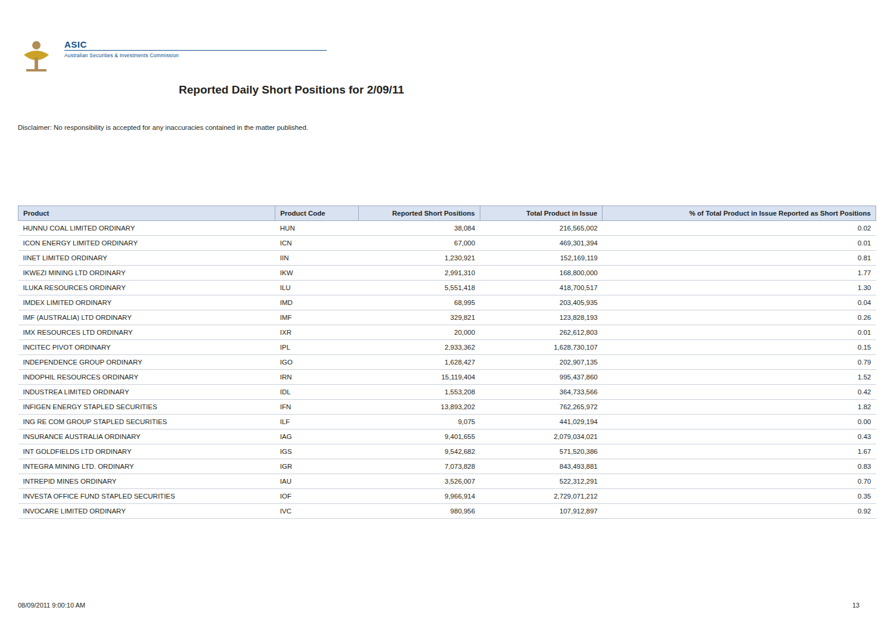ASIC
Australian Securities & Investments Commission
Reported Daily Short Positions for 2/09/11
Disclaimer: No responsibility is accepted for any inaccuracies contained in the matter published.
| Product | Product Code | Reported Short Positions | Total Product in Issue | % of Total Product in Issue Reported as Short Positions |
| --- | --- | --- | --- | --- |
| HUNNU COAL LIMITED ORDINARY | HUN | 38,084 | 216,565,002 | 0.02 |
| ICON ENERGY LIMITED ORDINARY | ICN | 67,000 | 469,301,394 | 0.01 |
| IINET LIMITED ORDINARY | IIN | 1,230,921 | 152,169,119 | 0.81 |
| IKWEZI MINING LTD ORDINARY | IKW | 2,991,310 | 168,800,000 | 1.77 |
| ILUKA RESOURCES ORDINARY | ILU | 5,551,418 | 418,700,517 | 1.30 |
| IMDEX LIMITED ORDINARY | IMD | 68,995 | 203,405,935 | 0.04 |
| IMF (AUSTRALIA) LTD ORDINARY | IMF | 329,821 | 123,828,193 | 0.26 |
| IMX RESOURCES LTD ORDINARY | IXR | 20,000 | 262,612,803 | 0.01 |
| INCITEC PIVOT ORDINARY | IPL | 2,933,362 | 1,628,730,107 | 0.15 |
| INDEPENDENCE GROUP ORDINARY | IGO | 1,628,427 | 202,907,135 | 0.79 |
| INDOPHIL RESOURCES ORDINARY | IRN | 15,119,404 | 995,437,860 | 1.52 |
| INDUSTREA LIMITED ORDINARY | IDL | 1,553,208 | 364,733,566 | 0.42 |
| INFIGEN ENERGY STAPLED SECURITIES | IFN | 13,893,202 | 762,265,972 | 1.82 |
| ING RE COM GROUP STAPLED SECURITIES | ILF | 9,075 | 441,029,194 | 0.00 |
| INSURANCE AUSTRALIA ORDINARY | IAG | 9,401,655 | 2,079,034,021 | 0.43 |
| INT GOLDFIELDS LTD ORDINARY | IGS | 9,542,682 | 571,520,386 | 1.67 |
| INTEGRA MINING LTD. ORDINARY | IGR | 7,073,828 | 843,493,881 | 0.83 |
| INTREPID MINES ORDINARY | IAU | 3,526,007 | 522,312,291 | 0.70 |
| INVESTA OFFICE FUND STAPLED SECURITIES | IOF | 9,966,914 | 2,729,071,212 | 0.35 |
| INVOCARE LIMITED ORDINARY | IVC | 980,956 | 107,912,897 | 0.92 |
08/09/2011 9:00:10 AM
13